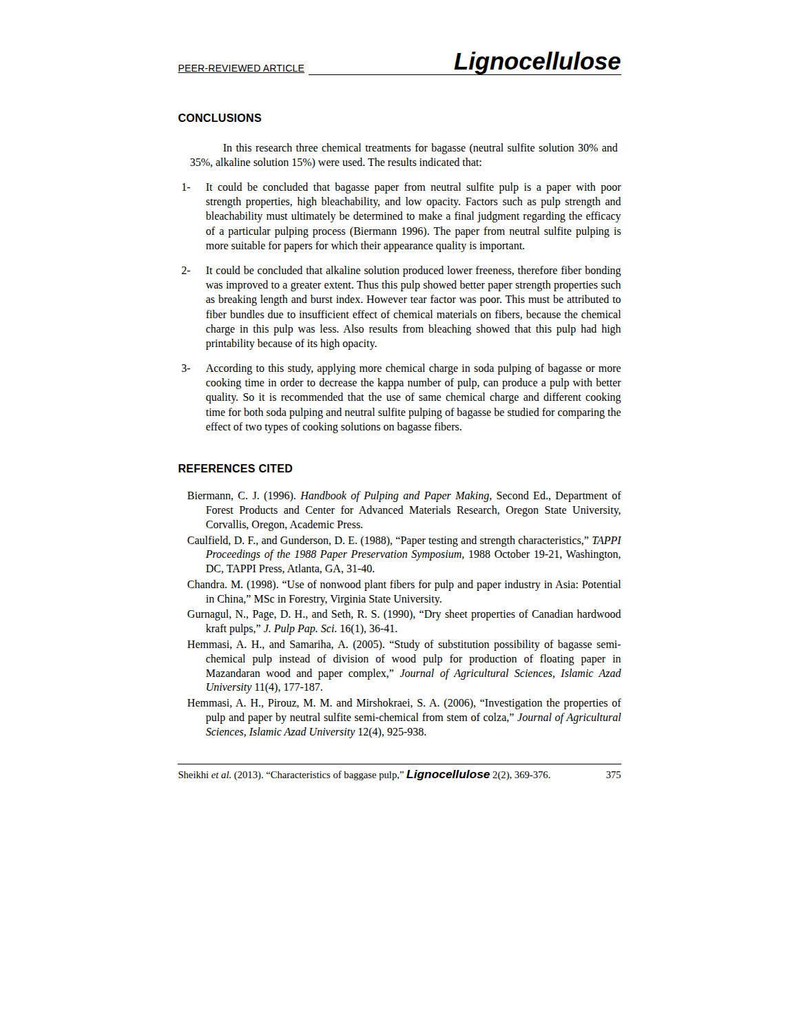PEER-REVIEWED ARTICLE
Lignocellulose
CONCLUSIONS
In this research three chemical treatments for bagasse (neutral sulfite solution 30% and 35%, alkaline solution 15%) were used. The results indicated that:
1-It could be concluded that bagasse paper from neutral sulfite pulp is a paper with poor strength properties, high bleachability, and low opacity. Factors such as pulp strength and bleachability must ultimately be determined to make a final judgment regarding the efficacy of a particular pulping process (Biermann 1996). The paper from neutral sulfite pulping is more suitable for papers for which their appearance quality is important.
2-It could be concluded that alkaline solution produced lower freeness, therefore fiber bonding was improved to a greater extent. Thus this pulp showed better paper strength properties such as breaking length and burst index. However tear factor was poor. This must be attributed to fiber bundles due to insufficient effect of chemical materials on fibers, because the chemical charge in this pulp was less. Also results from bleaching showed that this pulp had high printability because of its high opacity.
3-According to this study, applying more chemical charge in soda pulping of bagasse or more cooking time in order to decrease the kappa number of pulp, can produce a pulp with better quality. So it is recommended that the use of same chemical charge and different cooking time for both soda pulping and neutral sulfite pulping of bagasse be studied for comparing the effect of two types of cooking solutions on bagasse fibers.
REFERENCES CITED
Biermann, C. J. (1996). Handbook of Pulping and Paper Making, Second Ed., Department of Forest Products and Center for Advanced Materials Research, Oregon State University, Corvallis, Oregon, Academic Press.
Caulfield, D. F., and Gunderson, D. E. (1988), “Paper testing and strength characteristics,” TAPPI Proceedings of the 1988 Paper Preservation Symposium, 1988 October 19-21, Washington, DC, TAPPI Press, Atlanta, GA, 31-40.
Chandra. M. (1998). “Use of nonwood plant fibers for pulp and paper industry in Asia: Potential in China,” MSc in Forestry, Virginia State University.
Gurnagul, N., Page, D. H., and Seth, R. S. (1990), “Dry sheet properties of Canadian hardwood kraft pulps,” J. Pulp Pap. Sci. 16(1), 36-41.
Hemmasi, A. H., and Samariha, A. (2005). “Study of substitution possibility of bagasse semi-chemical pulp instead of division of wood pulp for production of floating paper in Mazandaran wood and paper complex,” Journal of Agricultural Sciences, Islamic Azad University 11(4), 177-187.
Hemmasi, A. H., Pirouz, M. M. and Mirshokraei, S. A. (2006), “Investigation the properties of pulp and paper by neutral sulfite semi-chemical from stem of colza,” Journal of Agricultural Sciences, Islamic Azad University 12(4), 925-938.
Sheikhi et al. (2013). “Characteristics of baggase pulp,” Lignocellulose 2(2), 369-376.
375